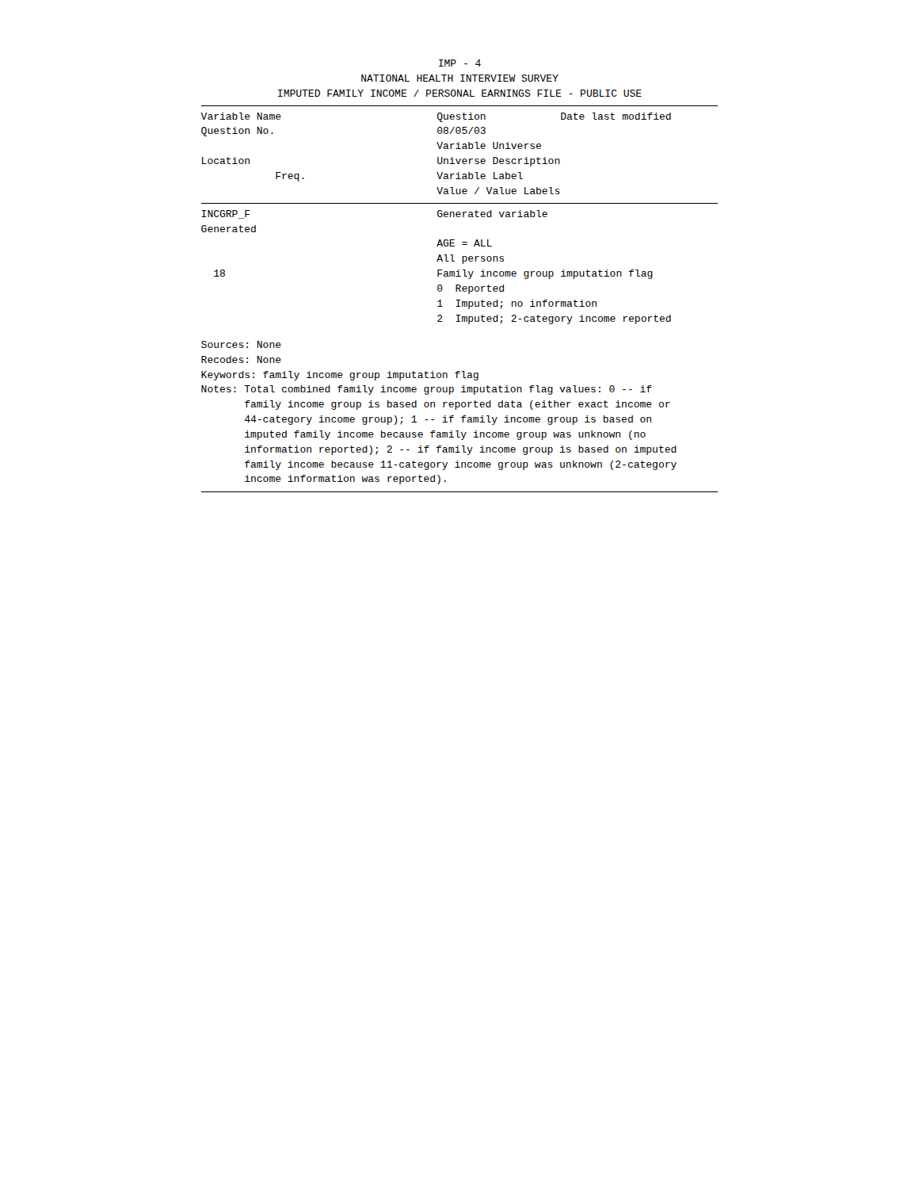IMP - 4
NATIONAL HEALTH INTERVIEW SURVEY
IMPUTED FAMILY INCOME / PERSONAL EARNINGS FILE - PUBLIC USE
Variable Name
Question No.

Location
            Freq.
Question            Date last modified 08/05/03
Variable Universe
Universe Description
Variable Label
Value / Value Labels
INCGRP_F
Generated
Generated variable
 
AGE = ALL
 
All persons
  18
Family income group imputation flag
 
0  Reported
1  Imputed; no information
2  Imputed; 2-category income reported
Sources: None
Recodes: None
Keywords: family income group imputation flag
Notes: Total combined family income group imputation flag values: 0 -- if
       family income group is based on reported data (either exact income or
       44-category income group); 1 -- if family income group is based on
       imputed family income because family income group was unknown (no
       information reported); 2 -- if family income group is based on imputed
       family income because 11-category income group was unknown (2-category
       income information was reported).